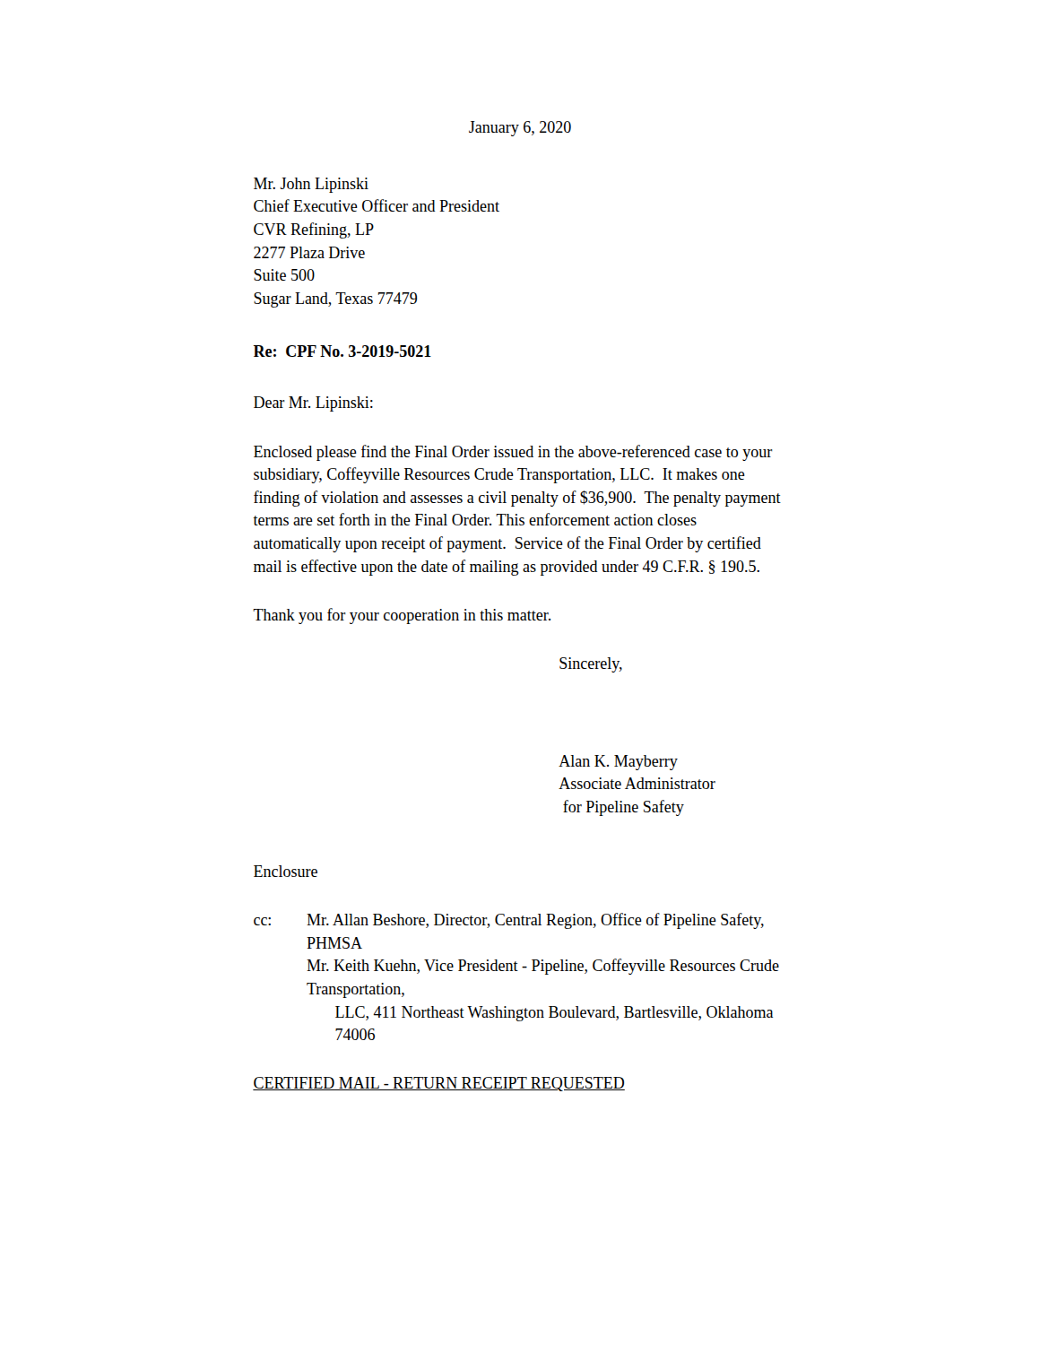January 6, 2020
Mr. John Lipinski
Chief Executive Officer and President
CVR Refining, LP
2277 Plaza Drive
Suite 500
Sugar Land, Texas 77479
Re: CPF No. 3-2019-5021
Dear Mr. Lipinski:
Enclosed please find the Final Order issued in the above-referenced case to your subsidiary, Coffeyville Resources Crude Transportation, LLC. It makes one finding of violation and assesses a civil penalty of $36,900. The penalty payment terms are set forth in the Final Order. This enforcement action closes automatically upon receipt of payment. Service of the Final Order by certified mail is effective upon the date of mailing as provided under 49 C.F.R. § 190.5.
Thank you for your cooperation in this matter.
Sincerely,
Alan K. Mayberry
Associate Administrator
for Pipeline Safety
Enclosure
| cc: | Mr. Allan Beshore, Director, Central Region, Office of Pipeline Safety, PHMSA Mr. Keith Kuehn, Vice President - Pipeline, Coffeyville Resources Crude Transportation, LLC, 411 Northeast Washington Boulevard, Bartlesville, Oklahoma 74006 |
CERTIFIED MAIL - RETURN RECEIPT REQUESTED